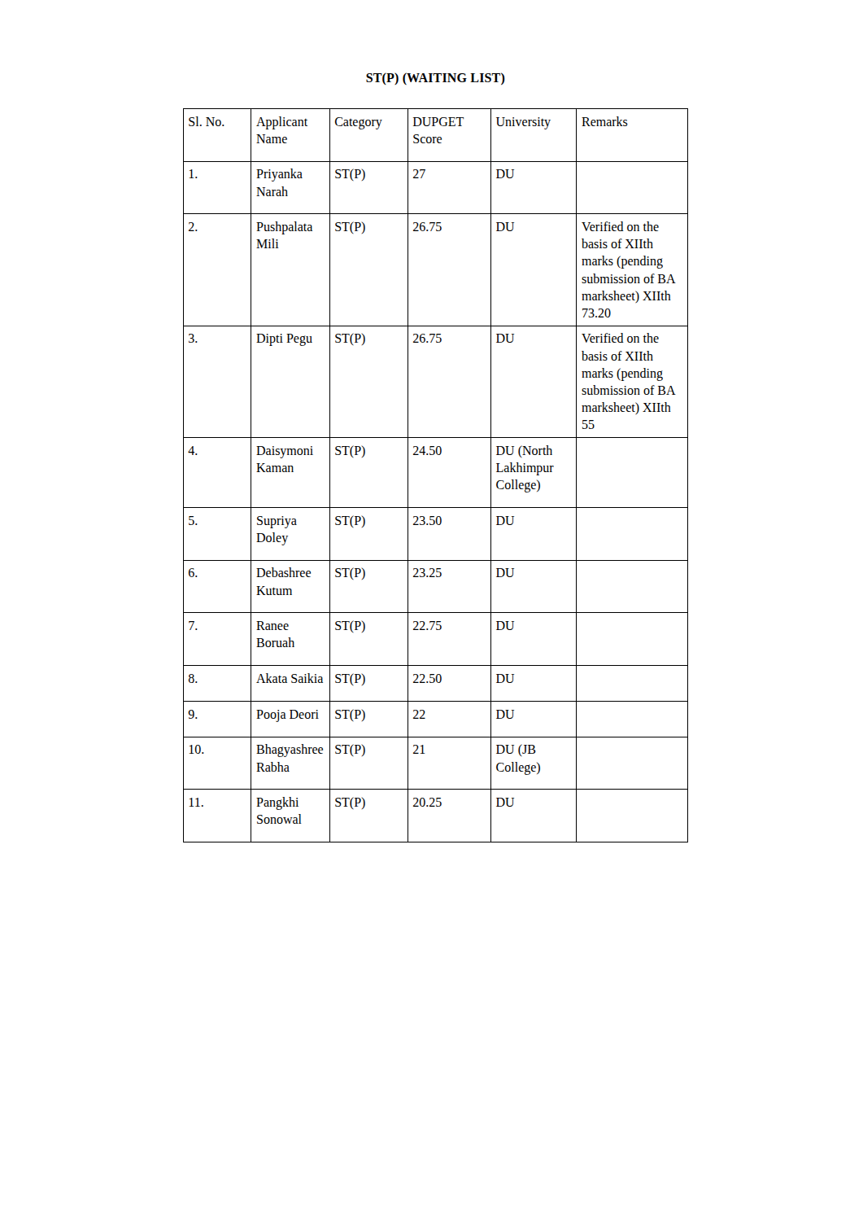ST(P) (WAITING LIST)
| Sl. No. | Applicant Name | Category | DUPGET Score | University | Remarks |
| 1. | Priyanka Narah | ST(P) | 27 | DU | |
| 2. | Pushpalata Mili | ST(P) | 26.75 | DU | Verified on the basis of XIIth marks (pending submission of BA marksheet) XIIth 73.20 |
| 3. | Dipti Pegu | ST(P) | 26.75 | DU | Verified on the basis of XIIth marks (pending submission of BA marksheet) XIIth 55 |
| 4. | Daisymoni Kaman | ST(P) | 24.50 | DU (North Lakhimpur College) | |
| 5. | Supriya Doley | ST(P) | 23.50 | DU | |
| 6. | Debashree Kutum | ST(P) | 23.25 | DU | |
| 7. | Ranee Boruah | ST(P) | 22.75 | DU | |
| 8. | Akata Saikia | ST(P) | 22.50 | DU | |
| 9. | Pooja Deori | ST(P) | 22 | DU | |
| 10. | Bhagyashree Rabha | ST(P) | 21 | DU (JB College) | |
| 11. | Pangkhi Sonowal | ST(P) | 20.25 | DU | |